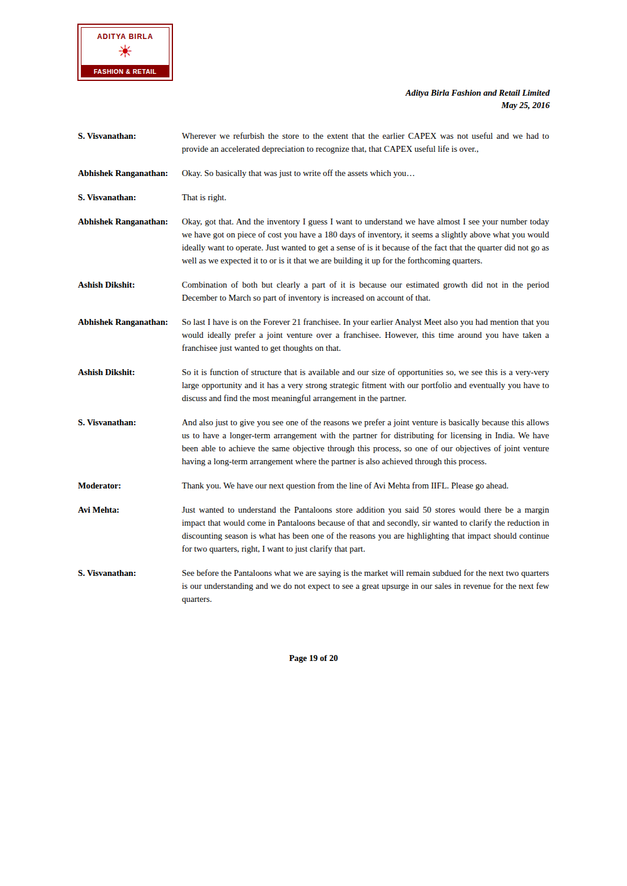ADITYA BIRLA
☀
FASHION & RETAIL
Aditya Birla Fashion and Retail Limited
May 25, 2016
| S. Visvanathan: | Wherever we refurbish the store to the extent that the earlier CAPEX was not useful and we had to provide an accelerated depreciation to recognize that, that CAPEX useful life is over., |
| Abhishek Ranganathan: | Okay. So basically that was just to write off the assets which you… |
| S. Visvanathan: | That is right. |
| Abhishek Ranganathan: | Okay, got that. And the inventory I guess I want to understand we have almost I see your number today we have got on piece of cost you have a 180 days of inventory, it seems a slightly above what you would ideally want to operate. Just wanted to get a sense of is it because of the fact that the quarter did not go as well as we expected it to or is it that we are building it up for the forthcoming quarters. |
| Ashish Dikshit: | Combination of both but clearly a part of it is because our estimated growth did not in the period December to March so part of inventory is increased on account of that. |
| Abhishek Ranganathan: | So last I have is on the Forever 21 franchisee. In your earlier Analyst Meet also you had mention that you would ideally prefer a joint venture over a franchisee. However, this time around you have taken a franchisee just wanted to get thoughts on that. |
| Ashish Dikshit: | So it is function of structure that is available and our size of opportunities so, we see this is a very-very large opportunity and it has a very strong strategic fitment with our portfolio and eventually you have to discuss and find the most meaningful arrangement in the partner. |
| S. Visvanathan: | And also just to give you see one of the reasons we prefer a joint venture is basically because this allows us to have a longer-term arrangement with the partner for distributing for licensing in India. We have been able to achieve the same objective through this process, so one of our objectives of joint venture having a long-term arrangement where the partner is also achieved through this process. |
| Moderator: | Thank you. We have our next question from the line of Avi Mehta from IIFL. Please go ahead. |
| Avi Mehta: | Just wanted to understand the Pantaloons store addition you said 50 stores would there be a margin impact that would come in Pantaloons because of that and secondly, sir wanted to clarify the reduction in discounting season is what has been one of the reasons you are highlighting that impact should continue for two quarters, right, I want to just clarify that part. |
| S. Visvanathan: | See before the Pantaloons what we are saying is the market will remain subdued for the next two quarters is our understanding and we do not expect to see a great upsurge in our sales in revenue for the next few quarters. |
Page 19 of 20